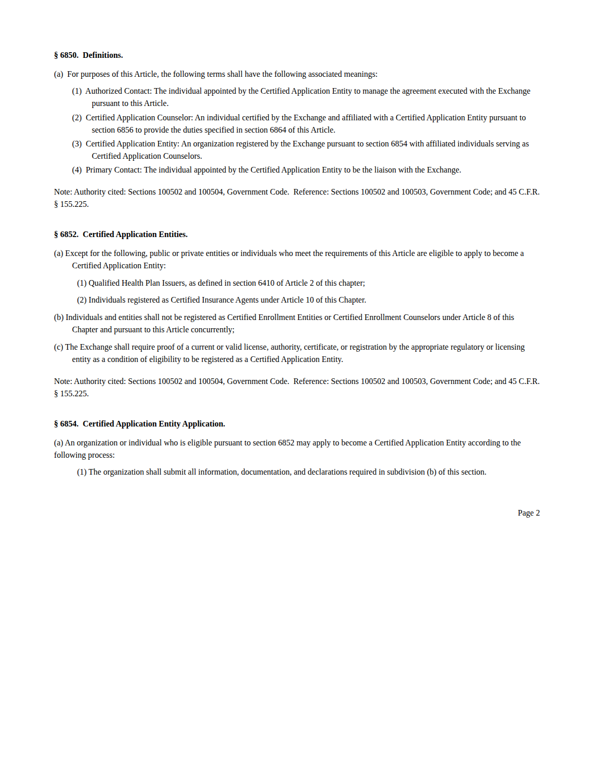§ 6850. Definitions.
(a) For purposes of this Article, the following terms shall have the following associated meanings:
(1) Authorized Contact: The individual appointed by the Certified Application Entity to manage the agreement executed with the Exchange pursuant to this Article.
(2) Certified Application Counselor: An individual certified by the Exchange and affiliated with a Certified Application Entity pursuant to section 6856 to provide the duties specified in section 6864 of this Article.
(3) Certified Application Entity: An organization registered by the Exchange pursuant to section 6854 with affiliated individuals serving as Certified Application Counselors.
(4) Primary Contact: The individual appointed by the Certified Application Entity to be the liaison with the Exchange.
Note: Authority cited: Sections 100502 and 100504, Government Code. Reference: Sections 100502 and 100503, Government Code; and 45 C.F.R. § 155.225.
§ 6852. Certified Application Entities.
(a) Except for the following, public or private entities or individuals who meet the requirements of this Article are eligible to apply to become a Certified Application Entity:
(1) Qualified Health Plan Issuers, as defined in section 6410 of Article 2 of this chapter;
(2) Individuals registered as Certified Insurance Agents under Article 10 of this Chapter.
(b) Individuals and entities shall not be registered as Certified Enrollment Entities or Certified Enrollment Counselors under Article 8 of this Chapter and pursuant to this Article concurrently;
(c) The Exchange shall require proof of a current or valid license, authority, certificate, or registration by the appropriate regulatory or licensing entity as a condition of eligibility to be registered as a Certified Application Entity.
Note: Authority cited: Sections 100502 and 100504, Government Code. Reference: Sections 100502 and 100503, Government Code; and 45 C.F.R. § 155.225.
§ 6854. Certified Application Entity Application.
(a) An organization or individual who is eligible pursuant to section 6852 may apply to become a Certified Application Entity according to the following process:
(1) The organization shall submit all information, documentation, and declarations required in subdivision (b) of this section.
Page 2